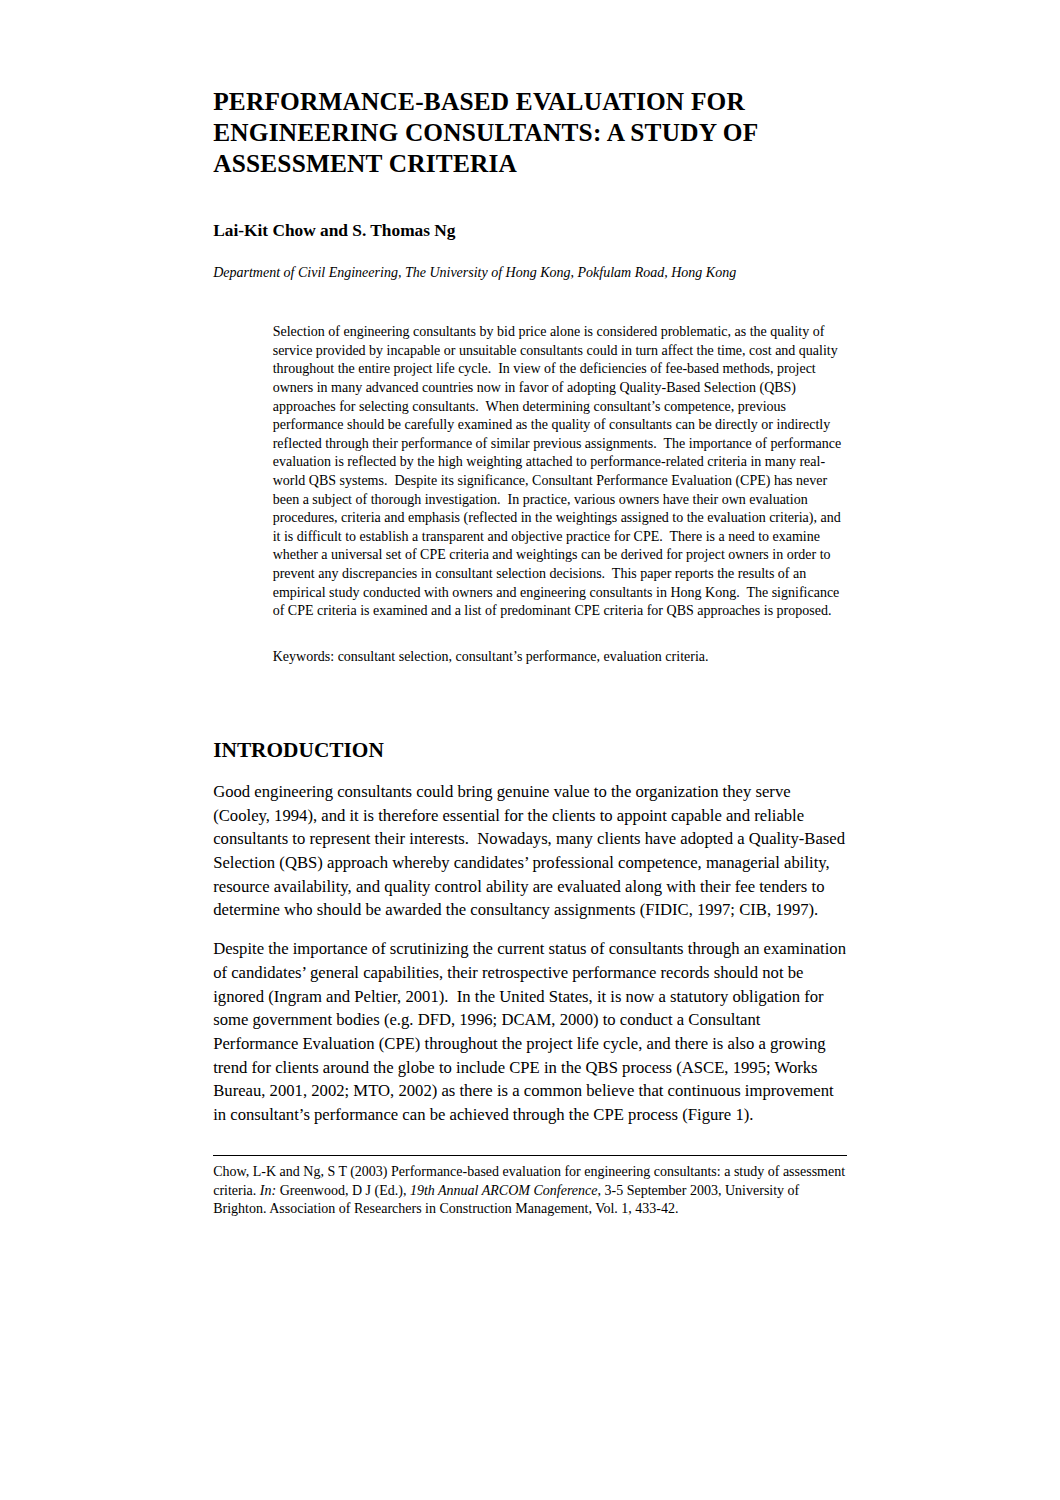PERFORMANCE-BASED EVALUATION FOR ENGINEERING CONSULTANTS: A STUDY OF ASSESSMENT CRITERIA
Lai-Kit Chow and S. Thomas Ng
Department of Civil Engineering, The University of Hong Kong, Pokfulam Road, Hong Kong
Selection of engineering consultants by bid price alone is considered problematic, as the quality of service provided by incapable or unsuitable consultants could in turn affect the time, cost and quality throughout the entire project life cycle. In view of the deficiencies of fee-based methods, project owners in many advanced countries now in favor of adopting Quality-Based Selection (QBS) approaches for selecting consultants. When determining consultant’s competence, previous performance should be carefully examined as the quality of consultants can be directly or indirectly reflected through their performance of similar previous assignments. The importance of performance evaluation is reflected by the high weighting attached to performance-related criteria in many real-world QBS systems. Despite its significance, Consultant Performance Evaluation (CPE) has never been a subject of thorough investigation. In practice, various owners have their own evaluation procedures, criteria and emphasis (reflected in the weightings assigned to the evaluation criteria), and it is difficult to establish a transparent and objective practice for CPE. There is a need to examine whether a universal set of CPE criteria and weightings can be derived for project owners in order to prevent any discrepancies in consultant selection decisions. This paper reports the results of an empirical study conducted with owners and engineering consultants in Hong Kong. The significance of CPE criteria is examined and a list of predominant CPE criteria for QBS approaches is proposed.
Keywords: consultant selection, consultant’s performance, evaluation criteria.
INTRODUCTION
Good engineering consultants could bring genuine value to the organization they serve (Cooley, 1994), and it is therefore essential for the clients to appoint capable and reliable consultants to represent their interests. Nowadays, many clients have adopted a Quality-Based Selection (QBS) approach whereby candidates’ professional competence, managerial ability, resource availability, and quality control ability are evaluated along with their fee tenders to determine who should be awarded the consultancy assignments (FIDIC, 1997; CIB, 1997).
Despite the importance of scrutinizing the current status of consultants through an examination of candidates’ general capabilities, their retrospective performance records should not be ignored (Ingram and Peltier, 2001). In the United States, it is now a statutory obligation for some government bodies (e.g. DFD, 1996; DCAM, 2000) to conduct a Consultant Performance Evaluation (CPE) throughout the project life cycle, and there is also a growing trend for clients around the globe to include CPE in the QBS process (ASCE, 1995; Works Bureau, 2001, 2002; MTO, 2002) as there is a common believe that continuous improvement in consultant’s performance can be achieved through the CPE process (Figure 1).
Chow, L-K and Ng, S T (2003) Performance-based evaluation for engineering consultants: a study of assessment criteria. In: Greenwood, D J (Ed.), 19th Annual ARCOM Conference, 3-5 September 2003, University of Brighton. Association of Researchers in Construction Management, Vol. 1, 433-42.